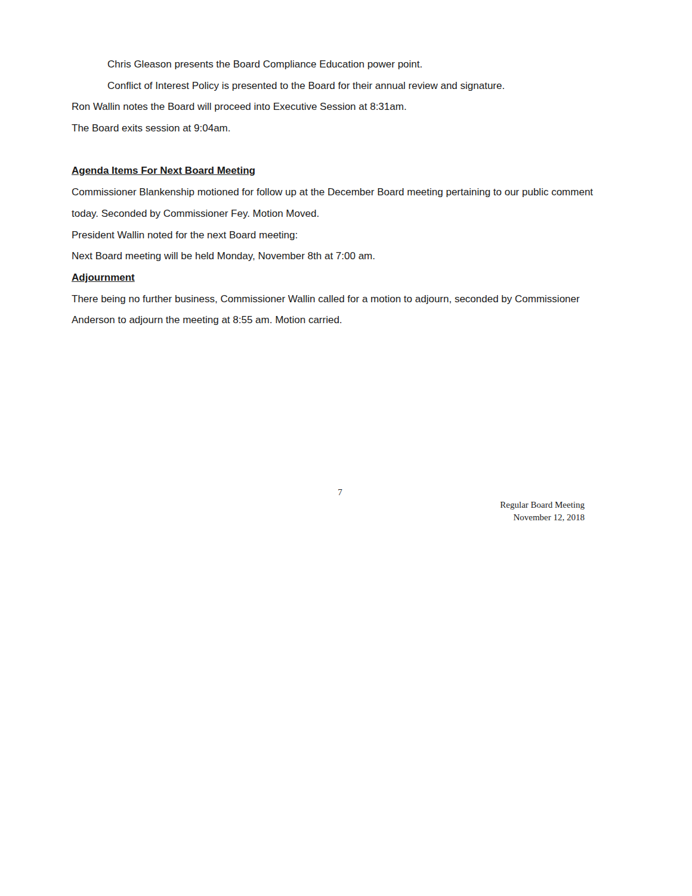Chris Gleason presents the Board Compliance Education power point.
Conflict of Interest Policy is presented to the Board for their annual review and signature.
Ron Wallin notes the Board will proceed into Executive Session at 8:31am.
The Board exits session at 9:04am.
Agenda Items For Next Board Meeting
Commissioner Blankenship motioned for follow up at the December Board meeting pertaining to our public comment today. Seconded by Commissioner Fey. Motion Moved.
President Wallin noted for the next Board meeting:
Next Board meeting will be held Monday, November 8th at 7:00 am.
Adjournment
There being no further business, Commissioner Wallin called for a motion to adjourn, seconded by Commissioner Anderson to adjourn the meeting at 8:55 am. Motion carried.
7
Regular Board Meeting
November 12, 2018